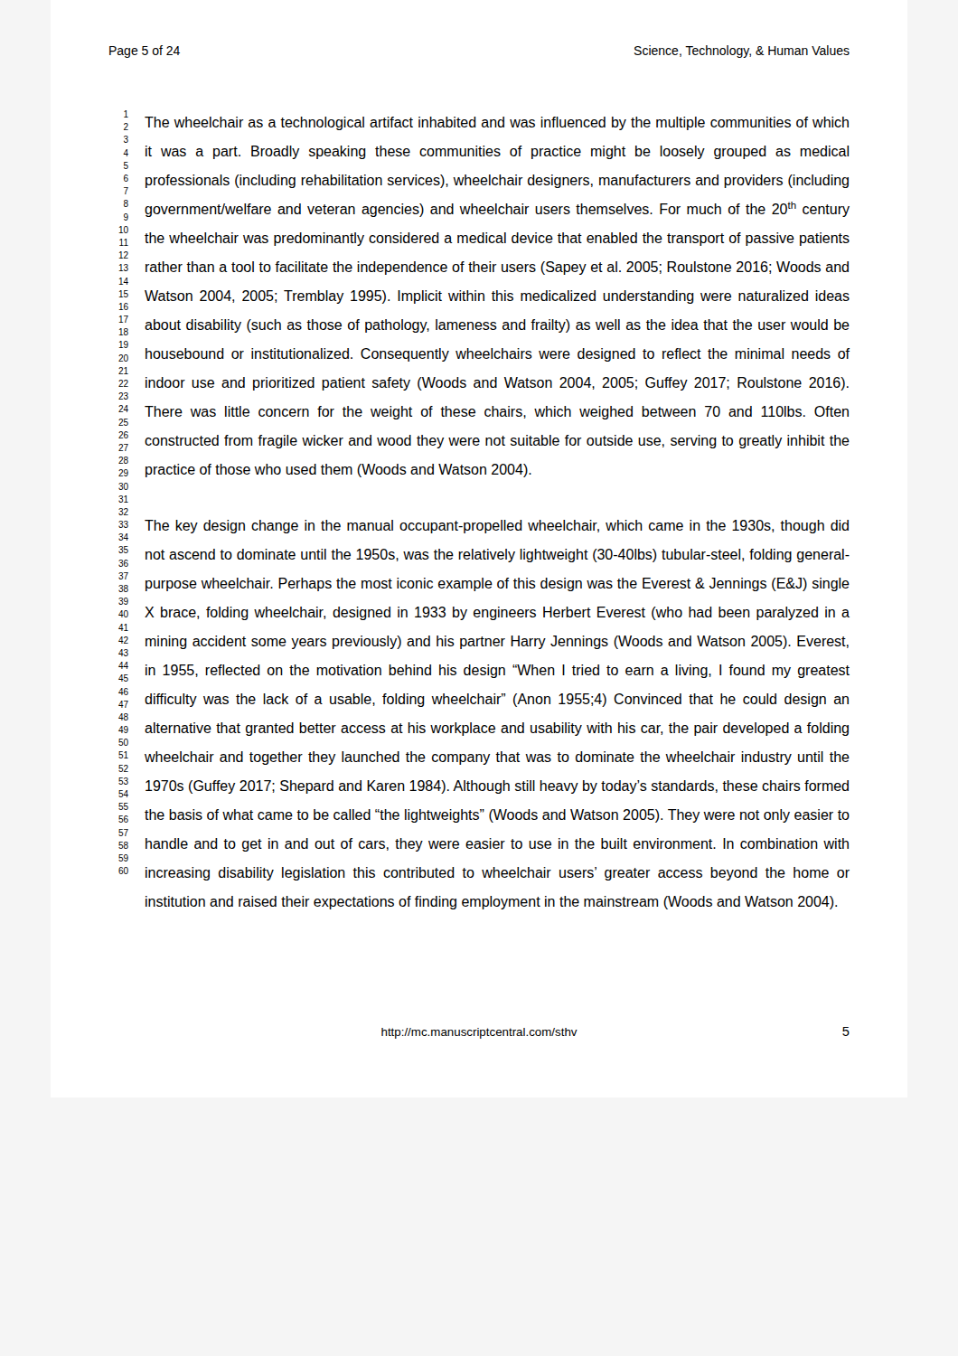Page 5 of 24 Science, Technology, & Human Values
1
2
3
4
5
6
7
8
9
10
11
12
13
14
15
16
17
18
19
20
21
22
23
24
25
26
27
28
29
30
31
32
33
34
35
36
37
38
39
40
41
42
43
44
45
46
47
48
49
50
51
52
53
54
55
56
57
58
59
60
The wheelchair as a technological artifact inhabited and was influenced by the multiple communities of which it was a part. Broadly speaking these communities of practice might be loosely grouped as medical professionals (including rehabilitation services), wheelchair designers, manufacturers and providers (including government/welfare and veteran agencies) and wheelchair users themselves. For much of the 20th century the wheelchair was predominantly considered a medical device that enabled the transport of passive patients rather than a tool to facilitate the independence of their users (Sapey et al. 2005; Roulstone 2016; Woods and Watson 2004, 2005; Tremblay 1995). Implicit within this medicalized understanding were naturalized ideas about disability (such as those of pathology, lameness and frailty) as well as the idea that the user would be housebound or institutionalized. Consequently wheelchairs were designed to reflect the minimal needs of indoor use and prioritized patient safety (Woods and Watson 2004, 2005; Guffey 2017; Roulstone 2016). There was little concern for the weight of these chairs, which weighed between 70 and 110lbs. Often constructed from fragile wicker and wood they were not suitable for outside use, serving to greatly inhibit the practice of those who used them (Woods and Watson 2004).
The key design change in the manual occupant-propelled wheelchair, which came in the 1930s, though did not ascend to dominate until the 1950s, was the relatively lightweight (30-40lbs) tubular-steel, folding general-purpose wheelchair. Perhaps the most iconic example of this design was the Everest & Jennings (E&J) single X brace, folding wheelchair, designed in 1933 by engineers Herbert Everest (who had been paralyzed in a mining accident some years previously) and his partner Harry Jennings (Woods and Watson 2005). Everest, in 1955, reflected on the motivation behind his design “When I tried to earn a living, I found my greatest difficulty was the lack of a usable, folding wheelchair” (Anon 1955;4) Convinced that he could design an alternative that granted better access at his workplace and usability with his car, the pair developed a folding wheelchair and together they launched the company that was to dominate the wheelchair industry until the 1970s (Guffey 2017; Shepard and Karen 1984). Although still heavy by today’s standards, these chairs formed the basis of what came to be called “the lightweights” (Woods and Watson 2005). They were not only easier to handle and to get in and out of cars, they were easier to use in the built environment. In combination with increasing disability legislation this contributed to wheelchair users’ greater access beyond the home or institution and raised their expectations of finding employment in the mainstream (Woods and Watson 2004).
http://mc.manuscriptcentral.com/sthv 5